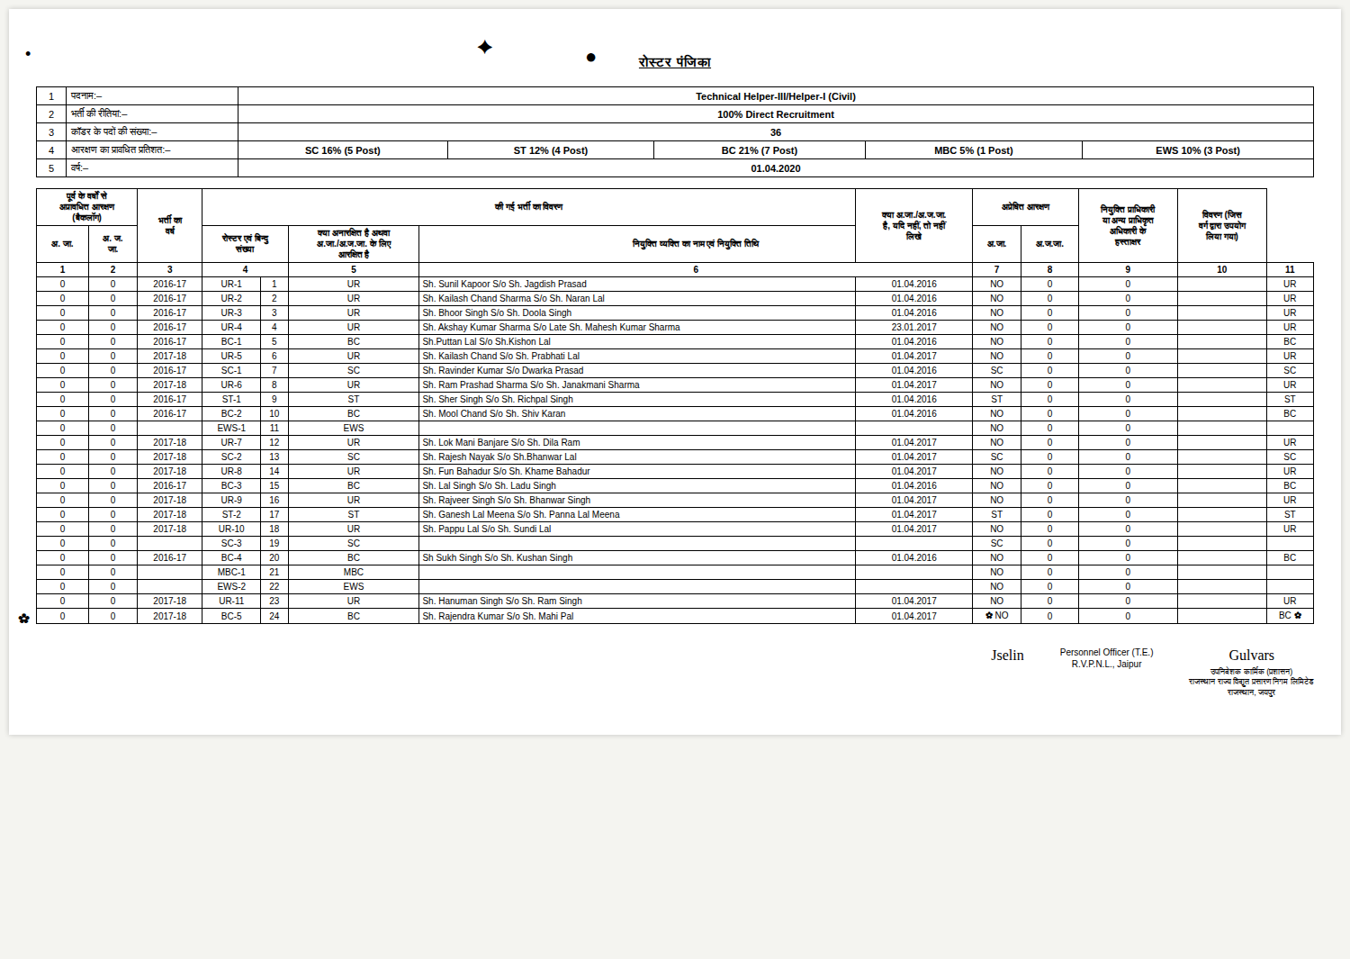•
✦
●
✿
रोस्टर पंजिका
| 1 | पदनाम:– | Technical Helper-III/Helper-I (Civil) |
| 2 | भर्ती की रीतियां:– | 100% Direct Recruitment |
| 3 | कॉडर के पदों की संख्या:– | 36 |
| 4 | आरक्षण का प्रावधित प्रतिशत:– | SC 16% (5 Post) | ST 12% (4 Post) | BC 21% (7 Post) | MBC 5% (1 Post) | EWS 10% (3 Post) |
| 5 | वर्ष:– | 01.04.2020 |
| पूर्व के वर्षों से अप्रावधित आरक्षण (बैकलॉग) | भर्ती का वर्ष | की गई भर्ती का विवरण | क्या अ.जा./अ.ज.जा. है, यदि नहीं, तो नहीं लिखे | अप्रेषित आरक्षण | नियुक्ति प्राधिकारी या अन्य प्राधिकृत अधिकारी के हस्ताक्षर | विवरण (जिस वर्ग द्वारा उपयोग लिया गया) |
| --- | --- | --- | --- | --- | --- | --- |
| अ. जा. | अ. ज. जा. | रोस्टर एवं बिन्दु संख्या | क्या अनारक्षित है अथवा अ.जा./अ.ज.जा. के लिए आरक्षित है | नियुक्ति व्यक्ति का नाम एवं नियुक्ति तिथि | अ.जा. | अ.ज.जा. |
| 1 | 2 | 3 | 4 | 5 | 6 | 7 | 8 | 9 | 10 | 11 |
| 0 | 0 | 2016-17 | UR-1 | 1 | UR | Sh. Sunil Kapoor S/o Sh. Jagdish Prasad | 01.04.2016 | NO | 0 | 0 | | UR |
| 0 | 0 | 2016-17 | UR-2 | 2 | UR | Sh. Kailash Chand Sharma S/o Sh. Naran Lal | 01.04.2016 | NO | 0 | 0 | | UR |
| 0 | 0 | 2016-17 | UR-3 | 3 | UR | Sh. Bhoor Singh S/o Sh. Doola Singh | 01.04.2016 | NO | 0 | 0 | | UR |
| 0 | 0 | 2016-17 | UR-4 | 4 | UR | Sh. Akshay Kumar Sharma S/o Late Sh. Mahesh Kumar Sharma | 23.01.2017 | NO | 0 | 0 | | UR |
| 0 | 0 | 2016-17 | BC-1 | 5 | BC | Sh.Puttan Lal S/o Sh.Kishon Lal | 01.04.2016 | NO | 0 | 0 | | BC |
| 0 | 0 | 2017-18 | UR-5 | 6 | UR | Sh. Kailash Chand S/o Sh. Prabhati Lal | 01.04.2017 | NO | 0 | 0 | | UR |
| 0 | 0 | 2016-17 | SC-1 | 7 | SC | Sh. Ravinder Kumar S/o Dwarka Prasad | 01.04.2016 | SC | 0 | 0 | | SC |
| 0 | 0 | 2017-18 | UR-6 | 8 | UR | Sh. Ram Prashad Sharma S/o Sh. Janakmani Sharma | 01.04.2017 | NO | 0 | 0 | | UR |
| 0 | 0 | 2016-17 | ST-1 | 9 | ST | Sh. Sher Singh S/o Sh. Richpal Singh | 01.04.2016 | ST | 0 | 0 | | ST |
| 0 | 0 | 2016-17 | BC-2 | 10 | BC | Sh. Mool Chand S/o Sh. Shiv Karan | 01.04.2016 | NO | 0 | 0 | | BC |
| 0 | 0 | | EWS-1 | 11 | EWS | | | NO | 0 | 0 | | |
| 0 | 0 | 2017-18 | UR-7 | 12 | UR | Sh. Lok Mani Banjare S/o Sh. Dila Ram | 01.04.2017 | NO | 0 | 0 | | UR |
| 0 | 0 | 2017-18 | SC-2 | 13 | SC | Sh. Rajesh Nayak S/o Sh.Bhanwar Lal | 01.04.2017 | SC | 0 | 0 | | SC |
| 0 | 0 | 2017-18 | UR-8 | 14 | UR | Sh. Fun Bahadur S/o Sh. Khame Bahadur | 01.04.2017 | NO | 0 | 0 | | UR |
| 0 | 0 | 2016-17 | BC-3 | 15 | BC | Sh. Lal Singh S/o Sh. Ladu Singh | 01.04.2016 | NO | 0 | 0 | | BC |
| 0 | 0 | 2017-18 | UR-9 | 16 | UR | Sh. Rajveer Singh S/o Sh. Bhanwar Singh | 01.04.2017 | NO | 0 | 0 | | UR |
| 0 | 0 | 2017-18 | ST-2 | 17 | ST | Sh. Ganesh Lal Meena S/o Sh. Panna Lal Meena | 01.04.2017 | ST | 0 | 0 | | ST |
| 0 | 0 | 2017-18 | UR-10 | 18 | UR | Sh. Pappu Lal S/o Sh. Sundi Lal | 01.04.2017 | NO | 0 | 0 | | UR |
| 0 | 0 | | SC-3 | 19 | SC | | | SC | 0 | 0 | | |
| 0 | 0 | 2016-17 | BC-4 | 20 | BC | Sh Sukh Singh S/o Sh. Kushan Singh | 01.04.2016 | NO | 0 | 0 | | BC |
| 0 | 0 | | MBC-1 | 21 | MBC | | | NO | 0 | 0 | | |
| 0 | 0 | | EWS-2 | 22 | EWS | | | NO | 0 | 0 | | |
| 0 | 0 | 2017-18 | UR-11 | 23 | UR | Sh. Hanuman Singh S/o Sh. Ram Singh | 01.04.2017 | NO | 0 | 0 | | UR |
| 0 | 0 | 2017-18 | BC-5 | 24 | BC | Sh. Rajendra Kumar S/o Sh. Mahi Pal | 01.04.2017 | ✿ NO | 0 | 0 | | BC ✿ |
Jselin
Personnel Officer (T.E.)
R.V.P.N.L., Jaipur
Gulvars
उपनिदेशक कार्मिक (प्रशासन)
राजस्थान राज्य विद्युत प्रसारण निगम लिमिटेड
राजस्थान, जयपुर